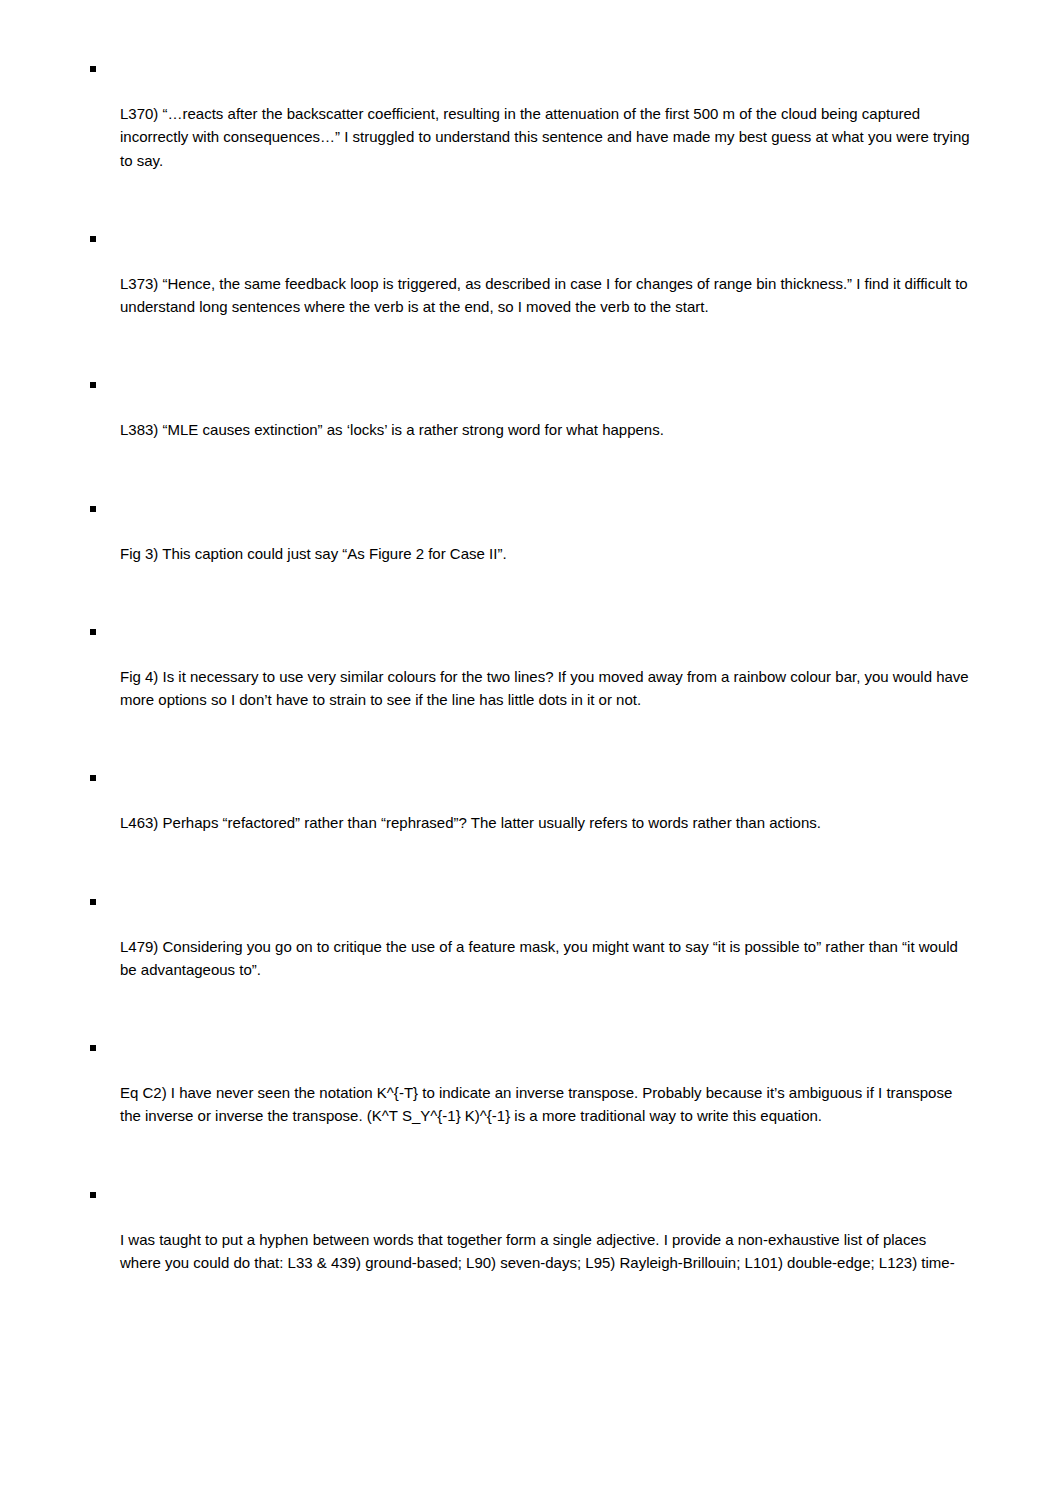L370) “…reacts after the backscatter coefficient, resulting in the attenuation of the first 500 m of the cloud being captured incorrectly with consequences…” I struggled to understand this sentence and have made my best guess at what you were trying to say.
L373) “Hence, the same feedback loop is triggered, as described in case I for changes of range bin thickness.” I find it difficult to understand long sentences where the verb is at the end, so I moved the verb to the start.
L383) “MLE causes extinction” as ‘locks’ is a rather strong word for what happens.
Fig 3) This caption could just say “As Figure 2 for Case II”.
Fig 4) Is it necessary to use very similar colours for the two lines? If you moved away from a rainbow colour bar, you would have more options so I don’t have to strain to see if the line has little dots in it or not.
L463) Perhaps “refactored” rather than “rephrased”? The latter usually refers to words rather than actions.
L479) Considering you go on to critique the use of a feature mask, you might want to say “it is possible to” rather than “it would be advantageous to”.
Eq C2) I have never seen the notation K^{-T} to indicate an inverse transpose. Probably because it’s ambiguous if I transpose the inverse or inverse the transpose. (K^T S_Y^{-1} K)^{-1} is a more traditional way to write this equation.
I was taught to put a hyphen between words that together form a single adjective. I provide a non-exhaustive list of places where you could do that: L33 & 439) ground-based; L90) seven-days; L95) Rayleigh-Brillouin; L101) double-edge; L123) time-